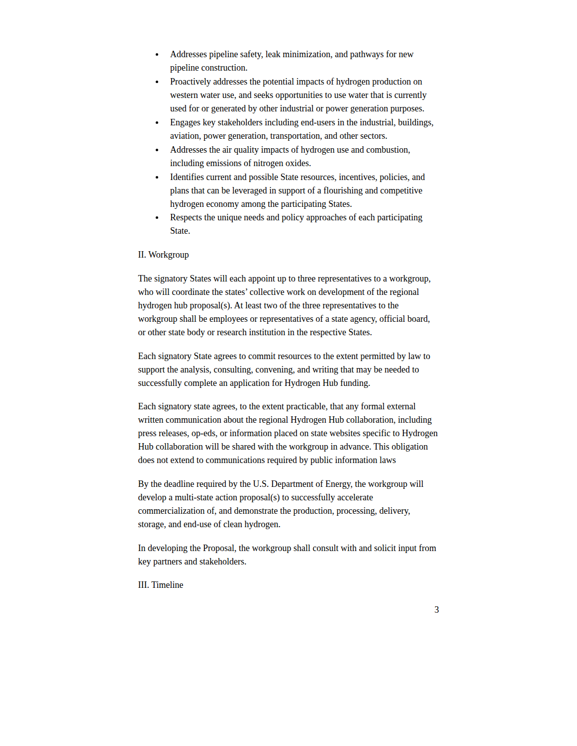Addresses pipeline safety, leak minimization, and pathways for new pipeline construction.
Proactively addresses the potential impacts of hydrogen production on western water use, and seeks opportunities to use water that is currently used for or generated by other industrial or power generation purposes.
Engages key stakeholders including end-users in the industrial, buildings, aviation, power generation, transportation, and other sectors.
Addresses the air quality impacts of hydrogen use and combustion, including emissions of nitrogen oxides.
Identifies current and possible State resources, incentives, policies, and plans that can be leveraged in support of a flourishing and competitive hydrogen economy among the participating States.
Respects the unique needs and policy approaches of each participating State.
II. Workgroup
The signatory States will each appoint up to three representatives to a workgroup, who will coordinate the states’ collective work on development of the regional hydrogen hub proposal(s). At least two of the three representatives to the workgroup shall be employees or representatives of a state agency, official board, or other state body or research institution in the respective States.
Each signatory State agrees to commit resources to the extent permitted by law to support the analysis, consulting, convening, and writing that may be needed to successfully complete an application for Hydrogen Hub funding.
Each signatory state agrees, to the extent practicable, that any formal external written communication about the regional Hydrogen Hub collaboration, including press releases, op-eds, or information placed on state websites specific to Hydrogen Hub collaboration will be shared with the workgroup in advance. This obligation does not extend to communications required by public information laws
By the deadline required by the U.S. Department of Energy, the workgroup will develop a multi-state action proposal(s) to successfully accelerate commercialization of, and demonstrate the production, processing, delivery, storage, and end-use of clean hydrogen.
In developing the Proposal, the workgroup shall consult with and solicit input from key partners and stakeholders.
III. Timeline
3